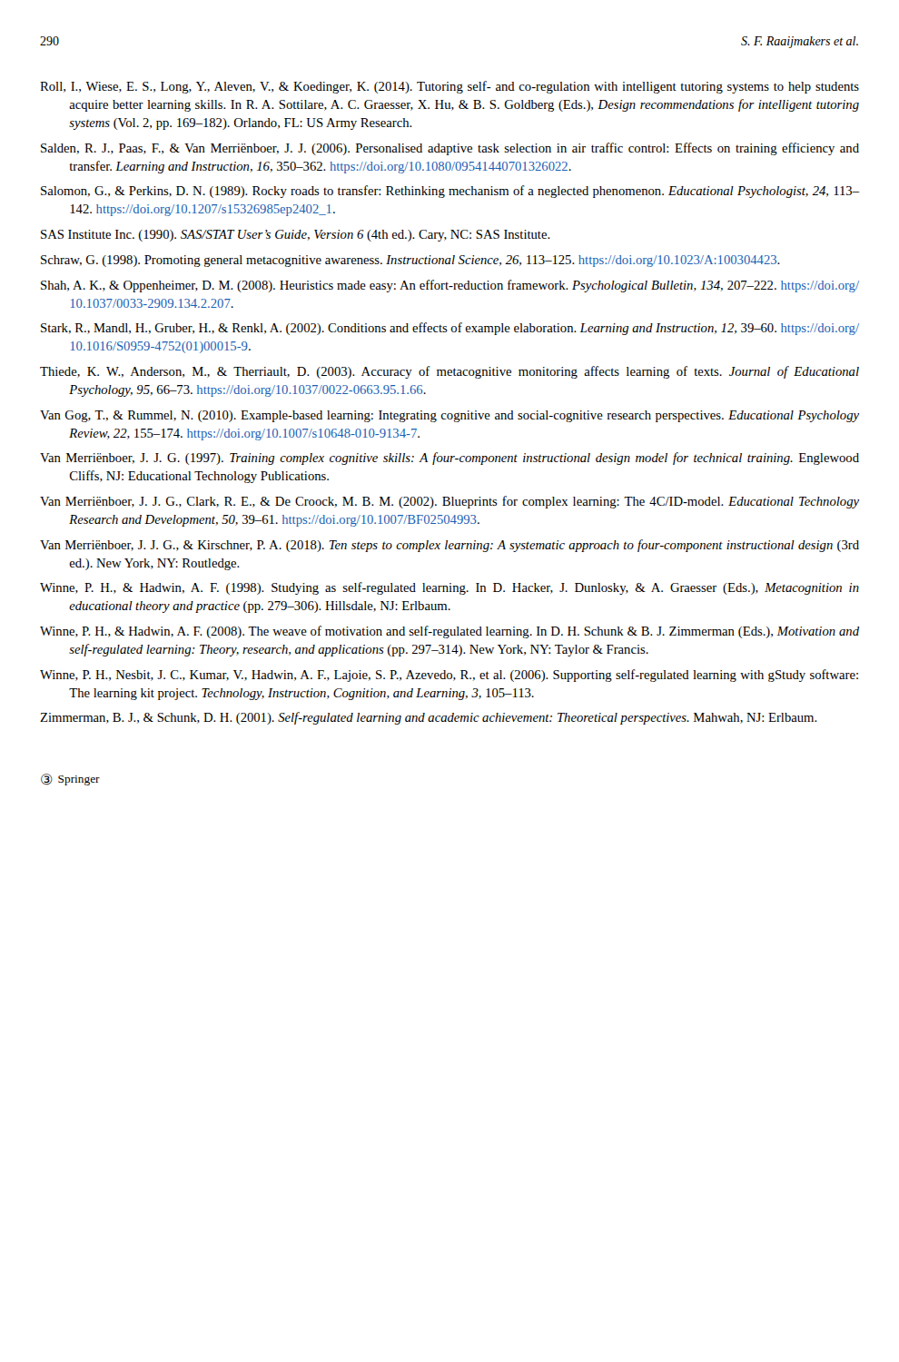290 S. F. Raaijmakers et al.
Roll, I., Wiese, E. S., Long, Y., Aleven, V., & Koedinger, K. (2014). Tutoring self- and co-regulation with intelligent tutoring systems to help students acquire better learning skills. In R. A. Sottilare, A. C. Graesser, X. Hu, & B. S. Goldberg (Eds.), Design recommendations for intelligent tutoring systems (Vol. 2, pp. 169–182). Orlando, FL: US Army Research.
Salden, R. J., Paas, F., & Van Merriënboer, J. J. (2006). Personalised adaptive task selection in air traffic control: Effects on training efficiency and transfer. Learning and Instruction, 16, 350–362. https://doi.org/10.1080/09541440701326022.
Salomon, G., & Perkins, D. N. (1989). Rocky roads to transfer: Rethinking mechanism of a neglected phenomenon. Educational Psychologist, 24, 113–142. https://doi.org/10.1207/s15326985ep2402_1.
SAS Institute Inc. (1990). SAS/STAT User’s Guide, Version 6 (4th ed.). Cary, NC: SAS Institute.
Schraw, G. (1998). Promoting general metacognitive awareness. Instructional Science, 26, 113–125. https://doi.org/10.1023/A:100304423.
Shah, A. K., & Oppenheimer, D. M. (2008). Heuristics made easy: An effort-reduction framework. Psychological Bulletin, 134, 207–222. https://doi.org/10.1037/0033-2909.134.2.207.
Stark, R., Mandl, H., Gruber, H., & Renkl, A. (2002). Conditions and effects of example elaboration. Learning and Instruction, 12, 39–60. https://doi.org/10.1016/S0959-4752(01)00015-9.
Thiede, K. W., Anderson, M., & Therriault, D. (2003). Accuracy of metacognitive monitoring affects learning of texts. Journal of Educational Psychology, 95, 66–73. https://doi.org/10.1037/0022-0663.95.1.66.
Van Gog, T., & Rummel, N. (2010). Example-based learning: Integrating cognitive and social-cognitive research perspectives. Educational Psychology Review, 22, 155–174. https://doi.org/10.1007/s10648-010-9134-7.
Van Merriënboer, J. J. G. (1997). Training complex cognitive skills: A four-component instructional design model for technical training. Englewood Cliffs, NJ: Educational Technology Publications.
Van Merriënboer, J. J. G., Clark, R. E., & De Croock, M. B. M. (2002). Blueprints for complex learning: The 4C/ID-model. Educational Technology Research and Development, 50, 39–61. https://doi.org/10.1007/BF02504993.
Van Merriënboer, J. J. G., & Kirschner, P. A. (2018). Ten steps to complex learning: A systematic approach to four-component instructional design (3rd ed.). New York, NY: Routledge.
Winne, P. H., & Hadwin, A. F. (1998). Studying as self-regulated learning. In D. Hacker, J. Dunlosky, & A. Graesser (Eds.), Metacognition in educational theory and practice (pp. 279–306). Hillsdale, NJ: Erlbaum.
Winne, P. H., & Hadwin, A. F. (2008). The weave of motivation and self-regulated learning. In D. H. Schunk & B. J. Zimmerman (Eds.), Motivation and self-regulated learning: Theory, research, and applications (pp. 297–314). New York, NY: Taylor & Francis.
Winne, P. H., Nesbit, J. C., Kumar, V., Hadwin, A. F., Lajoie, S. P., Azevedo, R., et al. (2006). Supporting self-regulated learning with gStudy software: The learning kit project. Technology, Instruction, Cognition, and Learning, 3, 105–113.
Zimmerman, B. J., & Schunk, D. H. (2001). Self-regulated learning and academic achievement: Theoretical perspectives. Mahwah, NJ: Erlbaum.
③ Springer